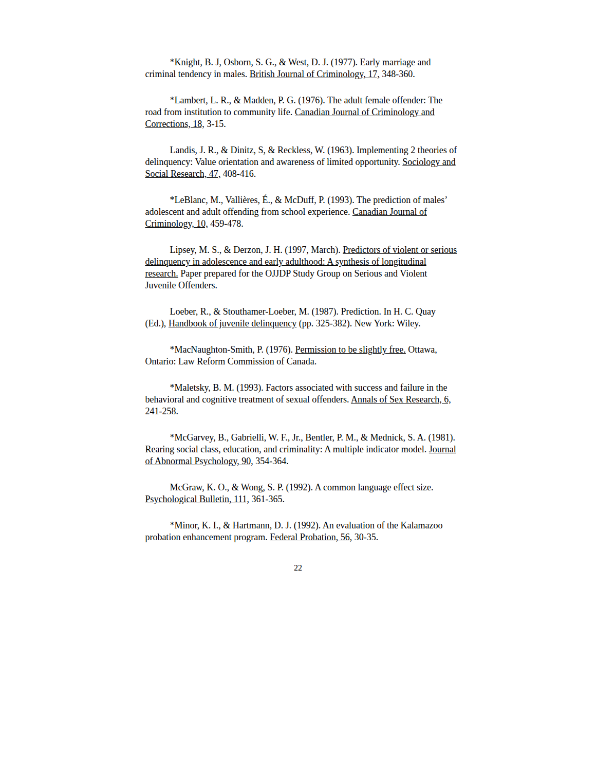*Knight, B. J, Osborn, S. G., & West, D. J. (1977). Early marriage and criminal tendency in males. British Journal of Criminology, 17, 348-360.
*Lambert, L. R., & Madden, P. G. (1976). The adult female offender: The road from institution to community life. Canadian Journal of Criminology and Corrections, 18, 3-15.
Landis, J. R., & Dinitz, S, & Reckless, W. (1963). Implementing 2 theories of delinquency: Value orientation and awareness of limited opportunity. Sociology and Social Research, 47, 408-416.
*LeBlanc, M., Vallières, É., & McDuff, P. (1993). The prediction of males’ adolescent and adult offending from school experience. Canadian Journal of Criminology, 10, 459-478.
Lipsey, M. S., & Derzon, J. H. (1997, March). Predictors of violent or serious delinquency in adolescence and early adulthood: A synthesis of longitudinal research. Paper prepared for the OJJDP Study Group on Serious and Violent Juvenile Offenders.
Loeber, R., & Stouthamer-Loeber, M. (1987). Prediction. In H. C. Quay (Ed.), Handbook of juvenile delinquency (pp. 325-382). New York: Wiley.
*MacNaughton-Smith, P. (1976). Permission to be slightly free. Ottawa, Ontario: Law Reform Commission of Canada.
*Maletsky, B. M. (1993). Factors associated with success and failure in the behavioral and cognitive treatment of sexual offenders. Annals of Sex Research, 6, 241-258.
*McGarvey, B., Gabrielli, W. F., Jr., Bentler, P. M., & Mednick, S. A. (1981). Rearing social class, education, and criminality: A multiple indicator model. Journal of Abnormal Psychology, 90, 354-364.
McGraw, K. O., & Wong, S. P. (1992). A common language effect size. Psychological Bulletin, 111, 361-365.
*Minor, K. I., & Hartmann, D. J. (1992). An evaluation of the Kalamazoo probation enhancement program. Federal Probation, 56, 30-35.
22